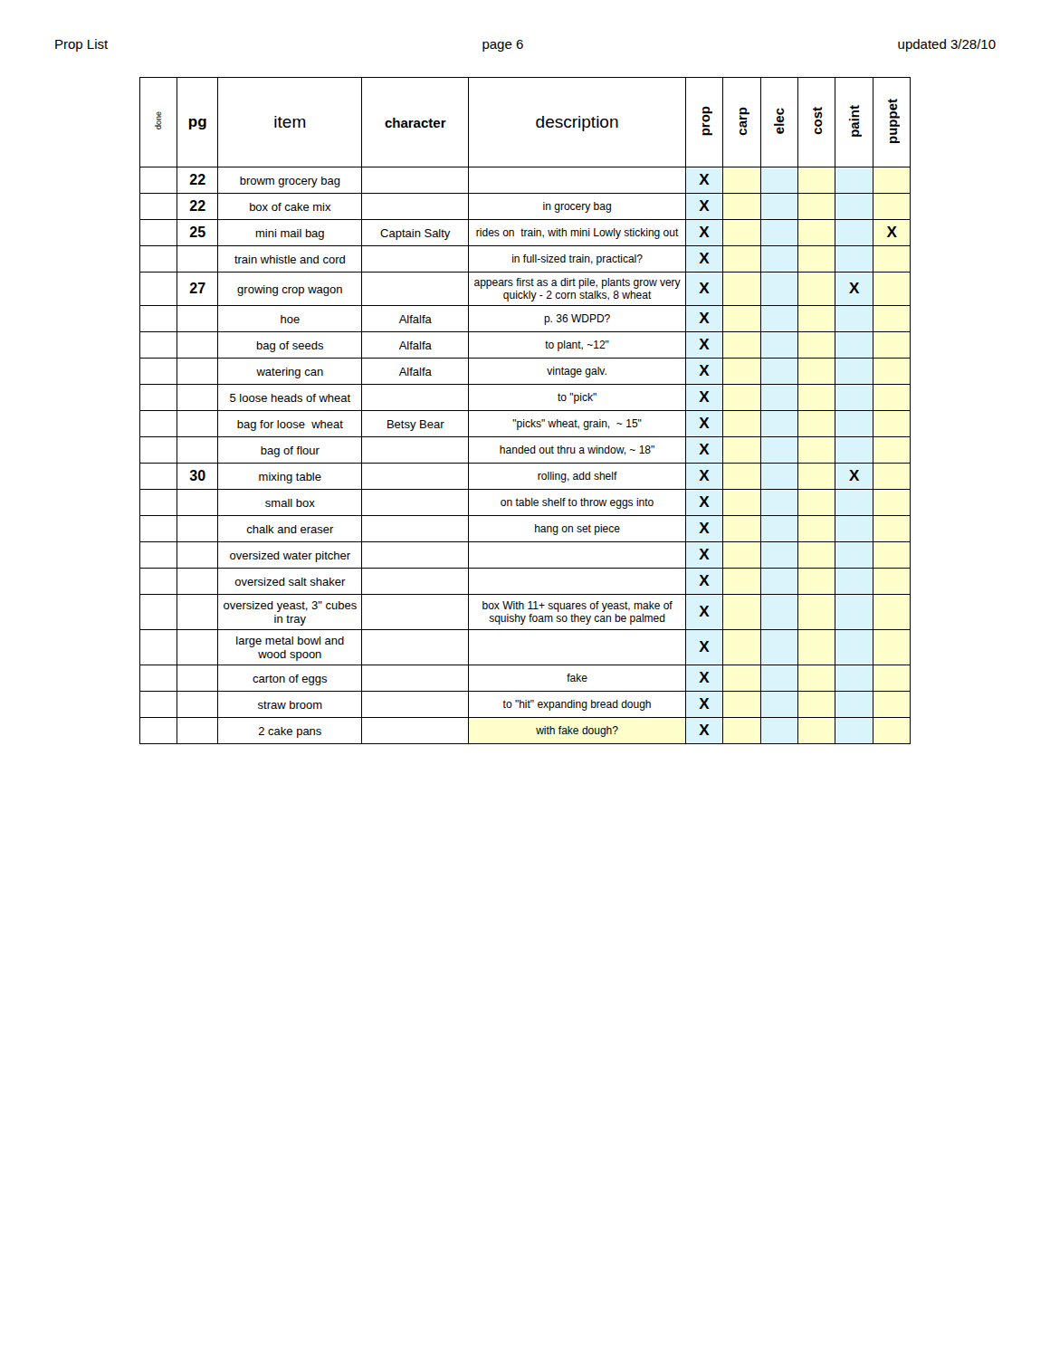Prop List
page 6
updated 3/28/10
| done | pg | item | character | description | prop | carp | elec | cost | paint | puppet |
| --- | --- | --- | --- | --- | --- | --- | --- | --- | --- | --- |
| | 22 | browm grocery bag | | | X | | | | | |
| | 22 | box of cake mix | | in grocery bag | X | | | | | |
| | 25 | mini mail bag | Captain Salty | rides on train, with mini Lowly sticking out | X | | | | | X |
| | | train whistle and cord | | in full-sized train, practical? | X | | | | | |
| | 27 | growing crop wagon | | appears first as a dirt pile, plants grow very quickly - 2 corn stalks, 8 wheat | X | | | | X | |
| | | hoe | Alfalfa | p. 36 WDPD? | X | | | | | |
| | | bag of seeds | Alfalfa | to plant, ~12" | X | | | | | |
| | | watering can | Alfalfa | vintage galv. | X | | | | | |
| | | 5 loose heads of wheat | | to "pick" | X | | | | | |
| | | bag for loose wheat | Betsy Bear | "picks" wheat, grain, ~ 15" | X | | | | | |
| | | bag of flour | | handed out thru a window, ~ 18" | X | | | | | |
| | 30 | mixing table | | rolling, add shelf | X | | | | X | |
| | | small box | | on table shelf to throw eggs into | X | | | | | |
| | | chalk and eraser | | hang on set piece | X | | | | | |
| | | oversized water pitcher | | | X | | | | | |
| | | oversized salt shaker | | | X | | | | | |
| | | oversized yeast, 3" cubes in tray | | box With 11+ squares of yeast, make of squishy foam so they can be palmed | X | | | | | |
| | | large metal bowl and wood spoon | | | X | | | | | |
| | | carton of eggs | | fake | X | | | | | |
| | | straw broom | | to "hit" expanding bread dough | X | | | | | |
| | | 2 cake pans | | with fake dough? | X | | | | | |